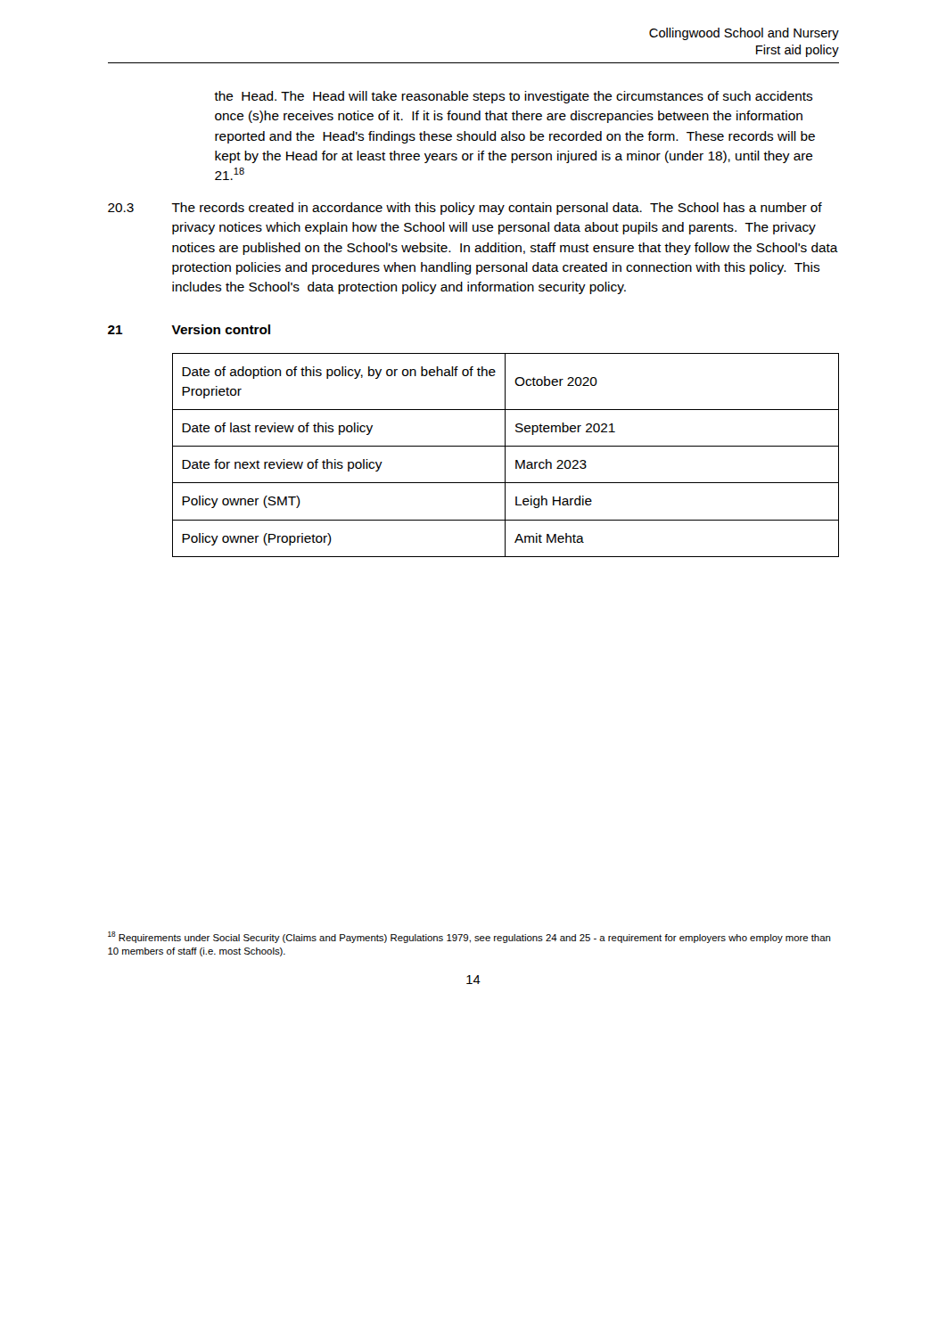Collingwood School and Nursery First aid policy
the Head. The Head will take reasonable steps to investigate the circumstances of such accidents once (s)he receives notice of it. If it is found that there are discrepancies between the information reported and the Head's findings these should also be recorded on the form. These records will be kept by the Head for at least three years or if the person injured is a minor (under 18), until they are 21.18
20.3
The records created in accordance with this policy may contain personal data. The School has a number of privacy notices which explain how the School will use personal data about pupils and parents. The privacy notices are published on the School's website. In addition, staff must ensure that they follow the School's data protection policies and procedures when handling personal data created in connection with this policy. This includes the School's data protection policy and information security policy.
21
Version control
| Date of adoption of this policy, by or on behalf of the Proprietor | October 2020 |
| Date of last review of this policy | September 2021 |
| Date for next review of this policy | March 2023 |
| Policy owner (SMT) | Leigh Hardie |
| Policy owner (Proprietor) | Amit Mehta |
18 Requirements under Social Security (Claims and Payments) Regulations 1979, see regulations 24 and 25 - a requirement for employers who employ more than 10 members of staff (i.e. most Schools).
14